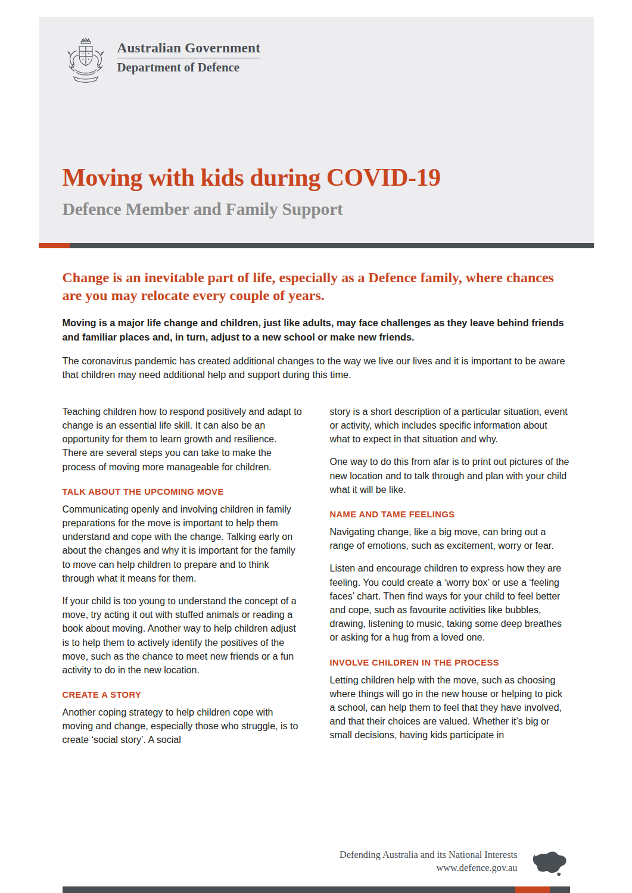Australian Government
Department of Defence
Moving with kids during COVID-19
Defence Member and Family Support
Change is an inevitable part of life, especially as a Defence family, where chances are you may relocate every couple of years.
Moving is a major life change and children, just like adults, may face challenges as they leave behind friends and familiar places and, in turn, adjust to a new school or make new friends.
The coronavirus pandemic has created additional changes to the way we live our lives and it is important to be aware that children may need additional help and support during this time.
Teaching children how to respond positively and adapt to change is an essential life skill. It can also be an opportunity for them to learn growth and resilience. There are several steps you can take to make the process of moving more manageable for children.
Talk about the upcoming move
Communicating openly and involving children in family preparations for the move is important to help them understand and cope with the change. Talking early on about the changes and why it is important for the family to move can help children to prepare and to think through what it means for them.
If your child is too young to understand the concept of a move, try acting it out with stuffed animals or reading a book about moving. Another way to help children adjust is to help them to actively identify the positives of the move, such as the chance to meet new friends or a fun activity to do in the new location.
Create a story
Another coping strategy to help children cope with moving and change, especially those who struggle, is to create ‘social story’. A social
story is a short description of a particular situation, event or activity, which includes specific information about what to expect in that situation and why.
One way to do this from afar is to print out pictures of the new location and to talk through and plan with your child what it will be like.
Name and tame feelings
Navigating change, like a big move, can bring out a range of emotions, such as excitement, worry or fear.
Listen and encourage children to express how they are feeling. You could create a ‘worry box’ or use a ‘feeling faces’ chart. Then find ways for your child to feel better and cope, such as favourite activities like bubbles, drawing, listening to music, taking some deep breathes or asking for a hug from a loved one.
Involve children in the process
Letting children help with the move, such as choosing where things will go in the new house or helping to pick a school, can help them to feel that they have involved, and that their choices are valued. Whether it’s big or small decisions, having kids participate in
Defending Australia and its National Interests
www.defence.gov.au